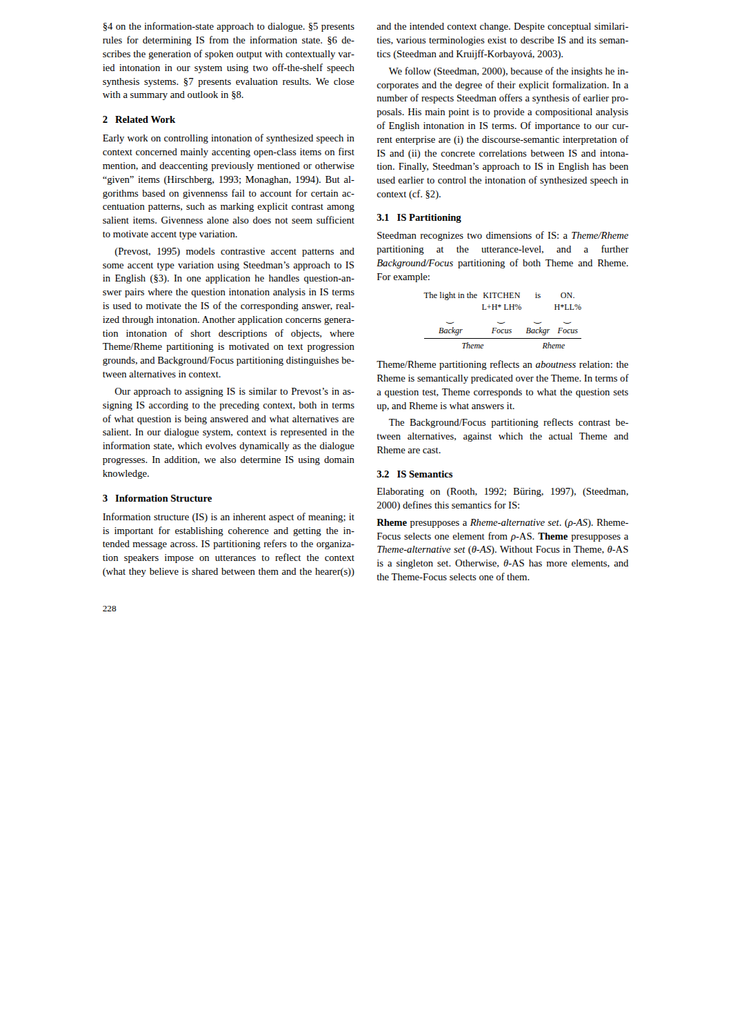§4 on the information-state approach to dialogue. §5 presents rules for determining IS from the information state. §6 describes the generation of spoken output with contextually varied intonation in our system using two off-the-shelf speech synthesis systems. §7 presents evaluation results. We close with a summary and outlook in §8.
2 Related Work
Early work on controlling intonation of synthesized speech in context concerned mainly accenting open-class items on first mention, and deaccenting previously mentioned or otherwise “given” items (Hirschberg, 1993; Monaghan, 1994). But algorithms based on givennenss fail to account for certain accentuation patterns, such as marking explicit contrast among salient items. Givenness alone also does not seem sufficient to motivate accent type variation.
(Prevost, 1995) models contrastive accent patterns and some accent type variation using Steedman’s approach to IS in English (§3). In one application he handles question-answer pairs where the question intonation analysis in IS terms is used to motivate the IS of the corresponding answer, realized through intonation. Another application concerns generation intonation of short descriptions of objects, where Theme/Rheme partitioning is motivated on text progression grounds, and Background/Focus partitioning distinguishes between alternatives in context.
Our approach to assigning IS is similar to Prevost’s in assigning IS according to the preceding context, both in terms of what question is being answered and what alternatives are salient. In our dialogue system, context is represented in the information state, which evolves dynamically as the dialogue progresses. In addition, we also determine IS using domain knowledge.
3 Information Structure
Information structure (IS) is an inherent aspect of meaning; it is important for establishing coherence and getting the intended message across. IS partitioning refers to the organization speakers impose on utterances to reflect the context (what they believe is shared between them and the hearer(s)) and the intended context change. Despite conceptual similarities, various terminologies exist to describe IS and its semantics (Steedman and Kruijff-Korbayová, 2003).
We follow (Steedman, 2000), because of the insights he incorporates and the degree of their explicit formalization. In a number of respects Steedman offers a synthesis of earlier proposals. His main point is to provide a compositional analysis of English intonation in IS terms. Of importance to our current enterprise are (i) the discourse-semantic interpretation of IS and (ii) the concrete correlations between IS and intonation. Finally, Steedman’s approach to IS in English has been used earlier to control the intonation of synthesized speech in context (cf. §2).
3.1 IS Partitioning
Steedman recognizes two dimensions of IS: a Theme/Rheme partitioning at the utterance-level, and a further Background/Focus partitioning of both Theme and Rheme. For example:
| The light in the | Kitchen | is | On. |
| | L+H* LH% | | H*LL% |
| ⏝ | ⏝ | ⏝ | ⏝ |
| Backgr | Focus | Backgr | Focus |
| Theme | Rheme |
Theme/Rheme partitioning reflects an aboutness relation: the Rheme is semantically predicated over the Theme. In terms of a question test, Theme corresponds to what the question sets up, and Rheme is what answers it.
The Background/Focus partitioning reflects contrast between alternatives, against which the actual Theme and Rheme are cast.
3.2 IS Semantics
Elaborating on (Rooth, 1992; Büring, 1997), (Steedman, 2000) defines this semantics for IS:
Rheme presupposes a Rheme-alternative set. (ρ-AS). Rheme-Focus selects one element from ρ-AS. Theme presupposes a Theme-alternative set (θ-AS). Without Focus in Theme, θ-AS is a singleton set. Otherwise, θ-AS has more elements, and the Theme-Focus selects one of them.
228